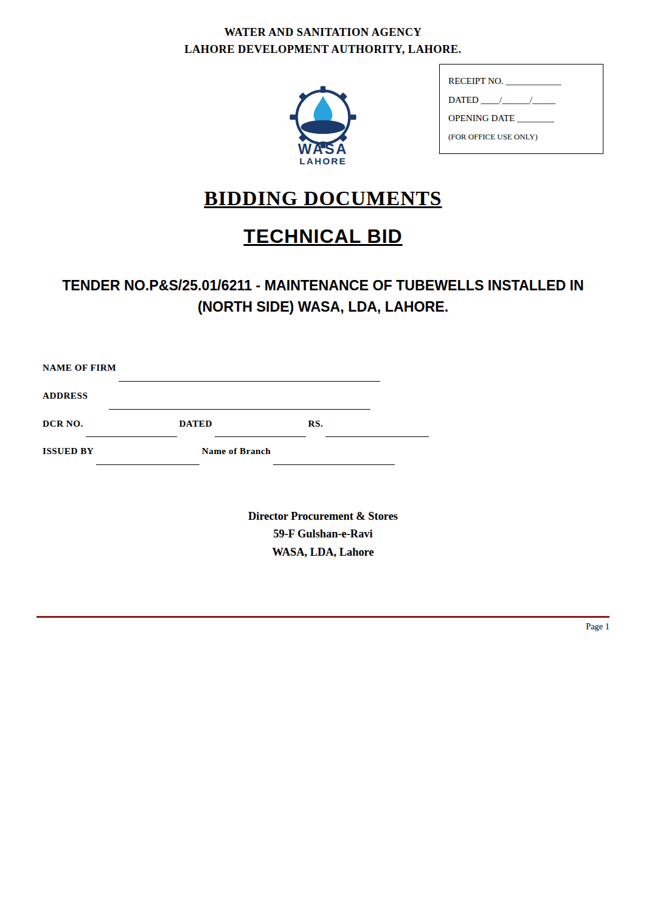WATER AND SANITATION AGENCY
LAHORE DEVELOPMENT AUTHORITY, LAHORE.
RECEIPT NO. ____________
DATED ____/______/_____
OPENING DATE ________
(FOR OFFICE USE ONLY)
WASA LAHORE
BIDDING DOCUMENTS
TECHNICAL BID
TENDER NO.P&S/25.01/6211 - MAINTENANCE OF TUBEWELLS INSTALLED IN (NORTH SIDE) WASA, LDA, LAHORE.
NAME OF FIRM
ADDRESS
DCR NO. DATED RS.
ISSUED BY Name of Branch
Director Procurement & Stores
59-F Gulshan-e-Ravi
WASA, LDA, Lahore
Page 1